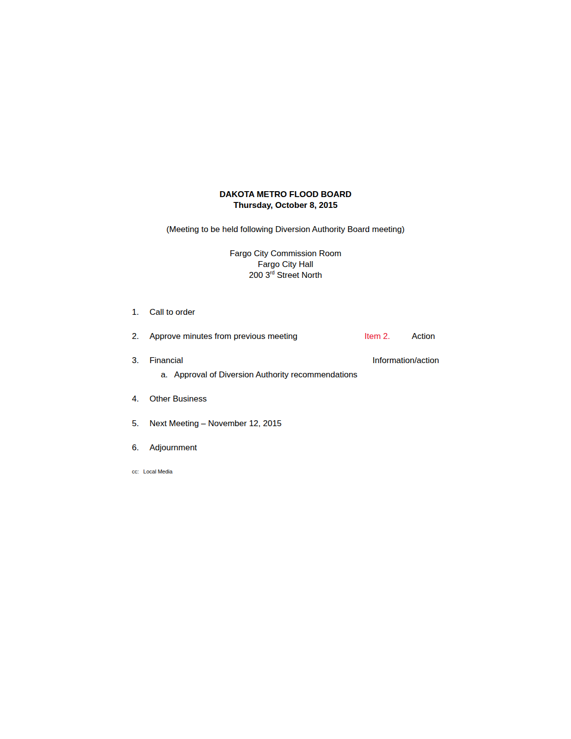DAKOTA METRO FLOOD BOARD
Thursday, October 8, 2015
(Meeting to be held following Diversion Authority Board meeting)
Fargo City Commission Room
Fargo City Hall
200 3rd Street North
1.
Call to order
2.
Approve minutes from previous meeting Item 2. Action
3.
Information/action Financial
a.
Approval of Diversion Authority recommendations
4.
Other Business
5.
Next Meeting – November 12, 2015
6.
Adjournment
cc: Local Media